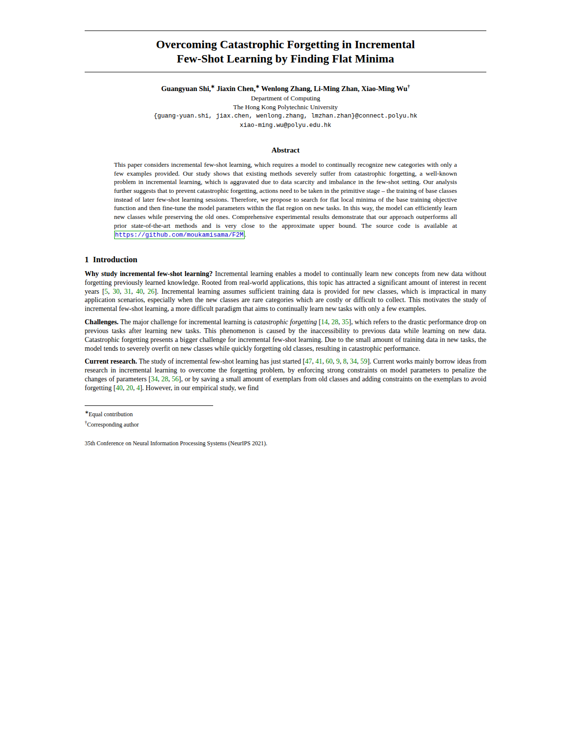Overcoming Catastrophic Forgetting in Incremental
Few-Shot Learning by Finding Flat Minima
Guangyuan Shi,∗ Jiaxin Chen,∗ Wenlong Zhang, Li-Ming Zhan, Xiao-Ming Wu†
Department of Computing
The Hong Kong Polytechnic University
{guang-yuan.shi, jiax.chen, wenlong.zhang, lmzhan.zhan}@connect.polyu.hk
xiao-ming.wu@polyu.edu.hk
Abstract
This paper considers incremental few-shot learning, which requires a model to continually recognize new categories with only a few examples provided. Our study shows that existing methods severely suffer from catastrophic forgetting, a well-known problem in incremental learning, which is aggravated due to data scarcity and imbalance in the few-shot setting. Our analysis further suggests that to prevent catastrophic forgetting, actions need to be taken in the primitive stage – the training of base classes instead of later few-shot learning sessions. Therefore, we propose to search for flat local minima of the base training objective function and then fine-tune the model parameters within the flat region on new tasks. In this way, the model can efficiently learn new classes while preserving the old ones. Comprehensive experimental results demonstrate that our approach outperforms all prior state-of-the-art methods and is very close to the approximate upper bound. The source code is available at https://github.com/moukamisama/F2M.
1 Introduction
Why study incremental few-shot learning? Incremental learning enables a model to continually learn new concepts from new data without forgetting previously learned knowledge. Rooted from real-world applications, this topic has attracted a significant amount of interest in recent years [5, 30, 31, 40, 26]. Incremental learning assumes sufficient training data is provided for new classes, which is impractical in many application scenarios, especially when the new classes are rare categories which are costly or difficult to collect. This motivates the study of incremental few-shot learning, a more difficult paradigm that aims to continually learn new tasks with only a few examples.
Challenges. The major challenge for incremental learning is catastrophic forgetting [14, 28, 35], which refers to the drastic performance drop on previous tasks after learning new tasks. This phenomenon is caused by the inaccessibility to previous data while learning on new data. Catastrophic forgetting presents a bigger challenge for incremental few-shot learning. Due to the small amount of training data in new tasks, the model tends to severely overfit on new classes while quickly forgetting old classes, resulting in catastrophic performance.
Current research. The study of incremental few-shot learning has just started [47, 41, 60, 9, 8, 34, 59]. Current works mainly borrow ideas from research in incremental learning to overcome the forgetting problem, by enforcing strong constraints on model parameters to penalize the changes of parameters [34, 28, 56], or by saving a small amount of exemplars from old classes and adding constraints on the exemplars to avoid forgetting [40, 20, 4]. However, in our empirical study, we find
∗Equal contribution
†Corresponding author
35th Conference on Neural Information Processing Systems (NeurIPS 2021).